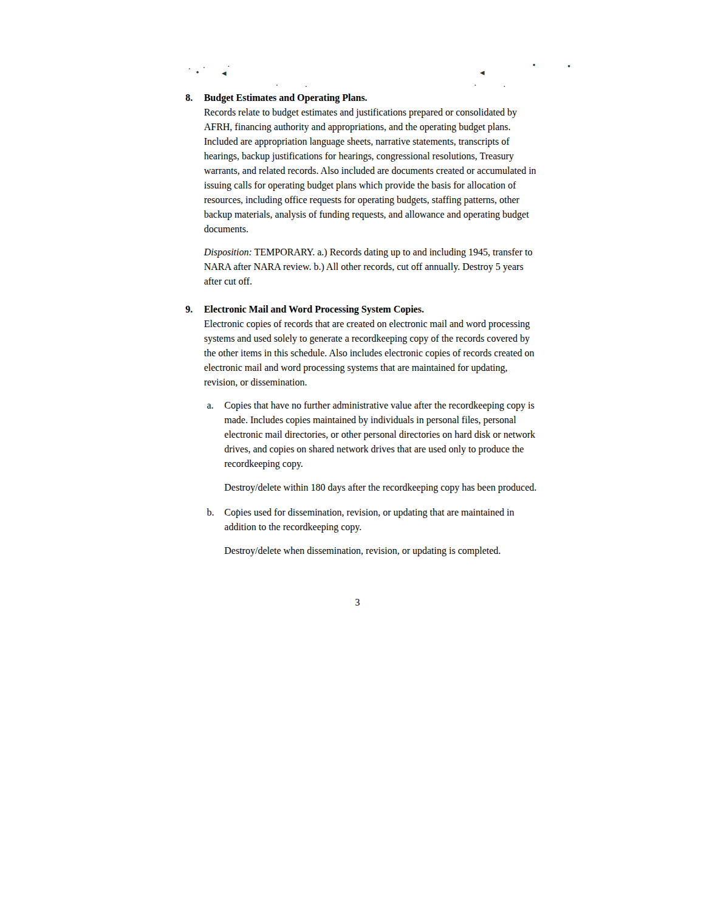. . . • ◂ . . ◂ • • . .
Budget Estimates and Operating Plans.
Records relate to budget estimates and justifications prepared or consolidated by AFRH, financing authority and appropriations, and the operating budget plans. Included are appropriation language sheets, narrative statements, transcripts of hearings, backup justifications for hearings, congressional resolutions, Treasury warrants, and related records. Also included are documents created or accumulated in issuing calls for operating budget plans which provide the basis for allocation of resources, including office requests for operating budgets, staffing patterns, other backup materials, analysis of funding requests, and allowance and operating budget documents.
Disposition: TEMPORARY. a.) Records dating up to and including 1945, transfer to NARA after NARA review. b.) All other records, cut off annually. Destroy 5 years after cut off.
Electronic Mail and Word Processing System Copies.
Electronic copies of records that are created on electronic mail and word processing systems and used solely to generate a recordkeeping copy of the records covered by the other items in this schedule. Also includes electronic copies of records created on electronic mail and word processing systems that are maintained for updating, revision, or dissemination.
Copies that have no further administrative value after the recordkeeping copy is made. Includes copies maintained by individuals in personal files, personal electronic mail directories, or other personal directories on hard disk or network drives, and copies on shared network drives that are used only to produce the recordkeeping copy.
Destroy/delete within 180 days after the recordkeeping copy has been produced.
`
Copies used for dissemination, revision, or updating that are maintained in addition to the recordkeeping copy.
Destroy/delete when dissemination, revision, or updating is completed.
3